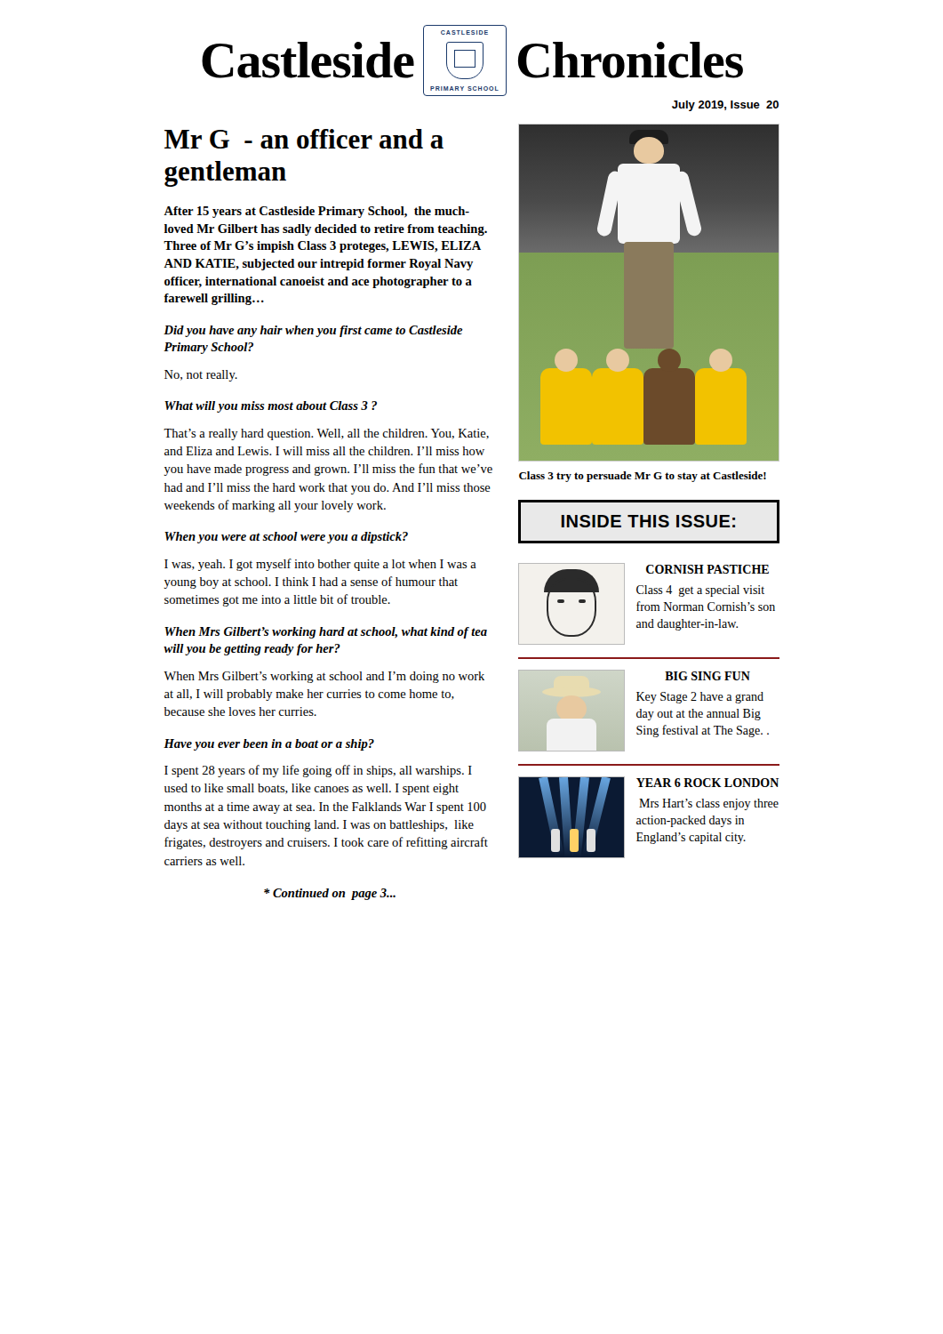Castleside
CASTLESIDE
PRIMARY SCHOOL
Chronicles
July 2019, Issue 20
Mr G - an officer and a gentleman
After 15 years at Castleside Primary School, the much-loved Mr Gilbert has sadly decided to retire from teaching. Three of Mr G’s impish Class 3 proteges, LEWIS, ELIZA AND KATIE, subjected our intrepid former Royal Navy officer, international canoeist and ace photographer to a farewell grilling…
Did you have any hair when you first came to Castleside Primary School?
No, not really.
What will you miss most about Class 3 ?
That’s a really hard question. Well, all the children. You, Katie, and Eliza and Lewis. I will miss all the children. I’ll miss how you have made progress and grown. I’ll miss the fun that we’ve had and I’ll miss the hard work that you do. And I’ll miss those weekends of marking all your lovely work.
When you were at school were you a dipstick?
I was, yeah. I got myself into bother quite a lot when I was a young boy at school. I think I had a sense of humour that sometimes got me into a little bit of trouble.
When Mrs Gilbert’s working hard at school, what kind of tea will you be getting ready for her?
When Mrs Gilbert’s working at school and I’m doing no work at all, I will probably make her curries to come home to, because she loves her curries.
Have you ever been in a boat or a ship?
I spent 28 years of my life going off in ships, all warships. I used to like small boats, like canoes as well. I spent eight months at a time away at sea. In the Falklands War I spent 100 days at sea without touching land. I was on battleships, like frigates, destroyers and cruisers. I took care of refitting aircraft carriers as well.
* Continued on page 3...
Class 3 try to persuade Mr G to stay at Castleside!
INSIDE THIS ISSUE:
CORNISH PASTICHE
Class 4 get a special visit from Norman Cornish’s son and daughter-in-law.
BIG SING FUN
Key Stage 2 have a grand day out at the annual Big Sing festival at The Sage. .
YEAR 6 ROCK LONDON
Mrs Hart’s class enjoy three action-packed days in England’s capital city.